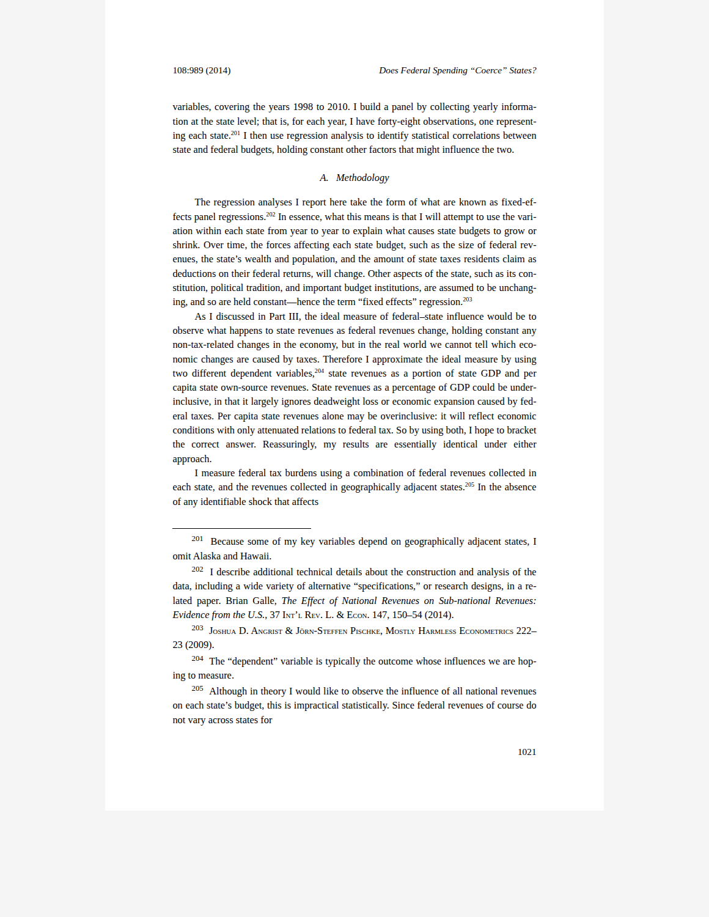108:989 (2014) Does Federal Spending “Coerce” States?
variables, covering the years 1998 to 2010. I build a panel by collecting yearly information at the state level; that is, for each year, I have forty-eight observations, one representing each state.201 I then use regression analysis to identify statistical correlations between state and federal budgets, holding constant other factors that might influence the two.
A. Methodology
The regression analyses I report here take the form of what are known as fixed-effects panel regressions.202 In essence, what this means is that I will attempt to use the variation within each state from year to year to explain what causes state budgets to grow or shrink. Over time, the forces affecting each state budget, such as the size of federal revenues, the state’s wealth and population, and the amount of state taxes residents claim as deductions on their federal returns, will change. Other aspects of the state, such as its constitution, political tradition, and important budget institutions, are assumed to be unchanging, and so are held constant—hence the term “fixed effects” regression.203
As I discussed in Part III, the ideal measure of federal–state influence would be to observe what happens to state revenues as federal revenues change, holding constant any non-tax-related changes in the economy, but in the real world we cannot tell which economic changes are caused by taxes. Therefore I approximate the ideal measure by using two different dependent variables,204 state revenues as a portion of state GDP and per capita state own-source revenues. State revenues as a percentage of GDP could be underinclusive, in that it largely ignores deadweight loss or economic expansion caused by federal taxes. Per capita state revenues alone may be overinclusive: it will reflect economic conditions with only attenuated relations to federal tax. So by using both, I hope to bracket the correct answer. Reassuringly, my results are essentially identical under either approach.
I measure federal tax burdens using a combination of federal revenues collected in each state, and the revenues collected in geographically adjacent states.205 In the absence of any identifiable shock that affects
201 Because some of my key variables depend on geographically adjacent states, I omit Alaska and Hawaii.
202 I describe additional technical details about the construction and analysis of the data, including a wide variety of alternative “specifications,” or research designs, in a related paper. Brian Galle, The Effect of National Revenues on Sub-national Revenues: Evidence from the U.S., 37 Int’l Rev. L. & Econ. 147, 150–54 (2014).
203 Joshua D. Angrist & Jörn-Steffen Pischke, Mostly Harmless Econometrics 222–23 (2009).
204 The “dependent” variable is typically the outcome whose influences we are hoping to measure.
205 Although in theory I would like to observe the influence of all national revenues on each state’s budget, this is impractical statistically. Since federal revenues of course do not vary across states for
1021